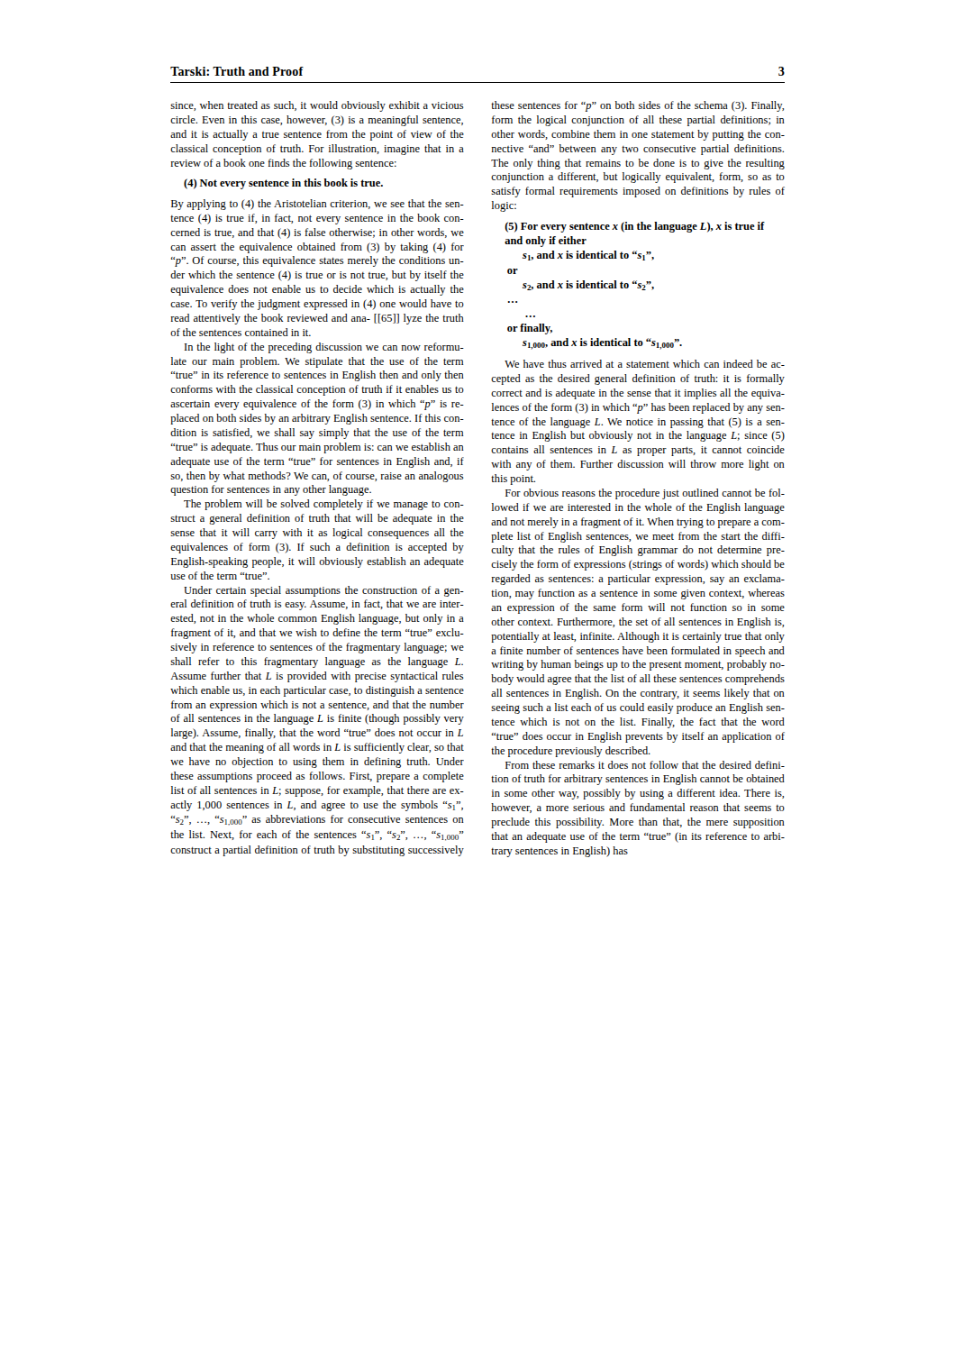Tarski: Truth and Proof 3
since, when treated as such, it would obviously exhibit a vicious circle. Even in this case, however, (3) is a meaningful sentence, and it is actually a true sentence from the point of view of the classical conception of truth. For illustration, imagine that in a review of a book one finds the following sentence:
(4) Not every sentence in this book is true.
By applying to (4) the Aristotelian criterion, we see that the sentence (4) is true if, in fact, not every sentence in the book concerned is true, and that (4) is false otherwise; in other words, we can assert the equivalence obtained from (3) by taking (4) for “p”. Of course, this equivalence states merely the conditions under which the sentence (4) is true or is not true, but by itself the equivalence does not enable us to decide which is actually the case. To verify the judgment expressed in (4) one would have to read attentively the book reviewed and ana- [[65]] lyze the truth of the sentences contained in it.
In the light of the preceding discussion we can now reformulate our main problem. We stipulate that the use of the term “true” in its reference to sentences in English then and only then conforms with the classical conception of truth if it enables us to ascertain every equivalence of the form (3) in which “p” is replaced on both sides by an arbitrary English sentence. If this condition is satisfied, we shall say simply that the use of the term “true” is adequate. Thus our main problem is: can we establish an adequate use of the term “true” for sentences in English and, if so, then by what methods? We can, of course, raise an analogous question for sentences in any other language.
The problem will be solved completely if we manage to construct a general definition of truth that will be adequate in the sense that it will carry with it as logical consequences all the equivalences of form (3). If such a definition is accepted by English-speaking people, it will obviously establish an adequate use of the term “true”.
Under certain special assumptions the construction of a general definition of truth is easy. Assume, in fact, that we are interested, not in the whole common English language, but only in a fragment of it, and that we wish to define the term “true” exclusively in reference to sentences of the fragmentary language; we shall refer to this fragmentary language as the language L. Assume further that L is provided with precise syntactical rules which enable us, in each particular case, to distinguish a sentence from an expression which is not a sentence, and that the number of all sentences in the language L is finite (though possibly very large). Assume, finally, that the word “true” does not occur in L and that the meaning of all words in L is sufficiently clear, so that we have no objection to using them in defining truth. Under these assumptions proceed as follows. First, prepare a complete list of all sentences in L; suppose, for example, that there are exactly 1,000 sentences in L, and agree to use the symbols “s1”, “s2”, …, “s1,000” as abbreviations for consecutive sentences on the list. Next, for each of the sentences “s1”, “s2”, …, “s1,000” construct a partial definition of truth by substituting successively these sentences for “p” on both sides of the schema (3). Finally, form the logical conjunction of all these partial definitions; in other words, combine them in one statement by putting the connective “and” between any two consecutive partial definitions. The only thing that remains to be done is to give the resulting conjunction a different, but logically equivalent, form, so as to satisfy formal requirements imposed on definitions by rules of logic:
(5) For every sentence x (in the language L), x is true if and only if either s1, and x is identical to “s1”, or s2, and x is identical to “s2”, … … or finally, s1,000, and x is identical to “s1,000”.
We have thus arrived at a statement which can indeed be accepted as the desired general definition of truth: it is formally correct and is adequate in the sense that it implies all the equivalences of the form (3) in which “p” has been replaced by any sentence of the language L. We notice in passing that (5) is a sentence in English but obviously not in the language L; since (5) contains all sentences in L as proper parts, it cannot coincide with any of them. Further discussion will throw more light on this point.
For obvious reasons the procedure just outlined cannot be followed if we are interested in the whole of the English language and not merely in a fragment of it. When trying to prepare a complete list of English sentences, we meet from the start the difficulty that the rules of English grammar do not determine precisely the form of expressions (strings of words) which should be regarded as sentences: a particular expression, say an exclamation, may function as a sentence in some given context, whereas an expression of the same form will not function so in some other context. Furthermore, the set of all sentences in English is, potentially at least, infinite. Although it is certainly true that only a finite number of sentences have been formulated in speech and writing by human beings up to the present moment, probably nobody would agree that the list of all these sentences comprehends all sentences in English. On the contrary, it seems likely that on seeing such a list each of us could easily produce an English sentence which is not on the list. Finally, the fact that the word “true” does occur in English prevents by itself an application of the procedure previously described.
From these remarks it does not follow that the desired definition of truth for arbitrary sentences in English cannot be obtained in some other way, possibly by using a different idea. There is, however, a more serious and fundamental reason that seems to preclude this possibility. More than that, the mere supposition that an adequate use of the term “true” (in its reference to arbitrary sentences in English) has